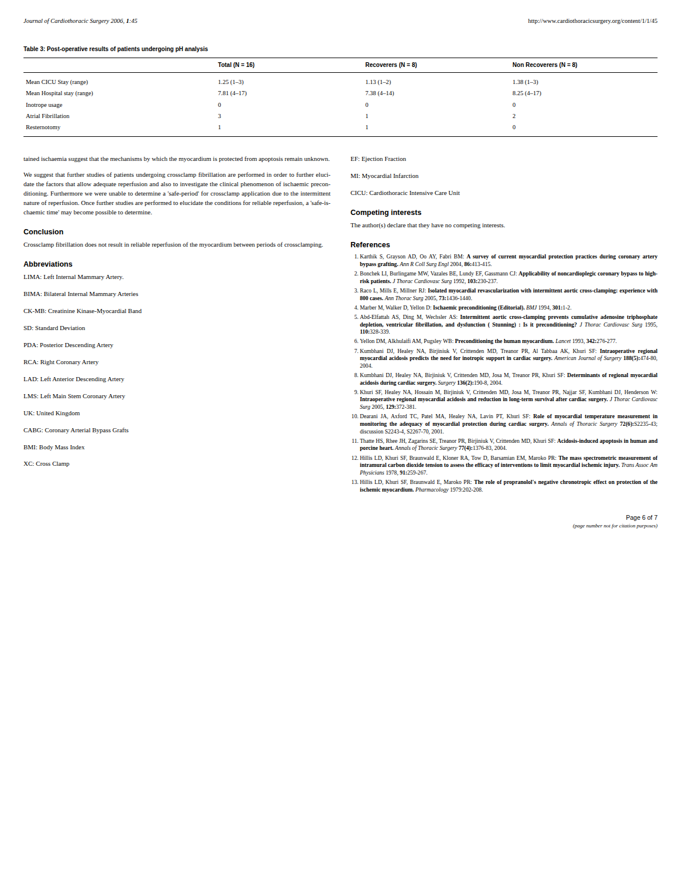Journal of Cardiothoracic Surgery 2006, 1:45
http://www.cardiothoracicsurgery.org/content/1/1/45
Table 3: Post-operative results of patients undergoing pH analysis
| | Total (N = 16) | Recoverers (N = 8) | Non Recoverers (N = 8) |
| --- | --- | --- | --- |
| Mean CICU Stay (range) | 1.25 (1–3) | 1.13 (1–2) | 1.38 (1–3) |
| Mean Hospital stay (range) | 7.81 (4–17) | 7.38 (4–14) | 8.25 (4–17) |
| Inotrope usage | 0 | 0 | 0 |
| Atrial Fibrillation | 3 | 1 | 2 |
| Resternotomy | 1 | 1 | 0 |
tained ischaemia suggest that the mechanisms by which the myocardium is protected from apoptosis remain unknown.
We suggest that further studies of patients undergoing crossclamp fibrillation are performed in order to further elucidate the factors that allow adequate reperfusion and also to investigate the clinical phenomenon of ischaemic preconditioning. Furthermore we were unable to determine a 'safe-period' for crossclamp application due to the intermittent nature of reperfusion. Once further studies are performed to elucidate the conditions for reliable reperfusion, a 'safe-ischaemic time' may become possible to determine.
Conclusion
Crossclamp fibrillation does not result in reliable reperfusion of the myocardium between periods of crossclamping.
Abbreviations
LIMA: Left Internal Mammary Artery.
BIMA: Bilateral Internal Mammary Arteries
CK-MB: Creatinine Kinase-Myocardial Band
SD: Standard Deviation
PDA: Posterior Descending Artery
RCA: Right Coronary Artery
LAD: Left Anterior Descending Artery
LMS: Left Main Stem Coronary Artery
UK: United Kingdom
CABG: Coronary Arterial Bypass Grafts
BMI: Body Mass Index
XC: Cross Clamp
EF: Ejection Fraction
MI: Myocardial Infarction
CICU: Cardiothoracic Intensive Care Unit
Competing interests
The author(s) declare that they have no competing interests.
References
Karthik S, Grayson AD, Oo AY, Fabri BM: A survey of current myocardial protection practices during coronary artery bypass grafting. Ann R Coll Surg Engl 2004, 86: 413-415.
Bonchek LI, Burlingame MW, Vazales BE, Lundy EF, Gassmann CJ: Applicability of noncardioplegic coronary bypass to high-risk patients. J Thorac Cardiovasc Surg 1992, 103: 230-237.
Raco L, Mills E, Millner RJ: Isolated myocardial revascularization with intermittent aortic cross-clamping: experience with 800 cases. Ann Thorac Surg 2005, 73: 1436-1440.
Marber M, Walker D, Yellon D: Ischaemic preconditioning (Editorial). BMJ 1994, 301: 1-2.
Abd-Elfattah AS, Ding M, Wechsler AS: Intermittent aortic cross-clamping prevents cumulative adenosine triphosphate depletion, ventricular fibrillation, and dysfunction ( Stunning) : Is it preconditioning? J Thorac Cardiovasc Surg 1995, 110: 328-339.
Yellon DM, Alkhulaifi AM, Pugsley WB: Preconditioning the human myocardium. Lancet 1993, 342: 276-277.
Kumbhani DJ, Healey NA, Birjiniuk V, Crittenden MD, Treanor PR, Al Tabbaa AK, Khuri SF: Intraoperative regional myocardial acidosis predicts the need for inotropic support in cardiac surgery. American Journal of Surgery 188(5): 474-80, 2004.
Kumbhani DJ, Healey NA, Birjiniuk V, Crittenden MD, Josa M, Treanor PR, Khuri SF: Determinants of regional myocardial acidosis during cardiac surgery. Surgery 136(2): 190-8, 2004.
Khuri SF, Healey NA, Hossain M, Birjiniuk V, Crittenden MD, Josa M, Treanor PR, Najjar SF, Kumbhani DJ, Henderson W: Intraoperative regional myocardial acidosis and reduction in long-term survival after cardiac surgery. J Thorac Cardiovasc Surg 2005, 129: 372-381.
Dearani JA, Axford TC, Patel MA, Healey NA, Lavin PT, Khuri SF: Role of myocardial temperature measurement in monitoring the adequacy of myocardial protection during cardiac surgery. Annals of Thoracic Surgery 72(6): S2235-43; discussion S2243-4, S2267-70, 2001.
Thatte HS, Rhee JH, Zagarins SE, Treanor PR, Birjiniuk V, Crittenden MD, Khuri SF: Acidosis-induced apoptosis in human and porcine heart. Annals of Thoracic Surgery 77(4): 1376-83, 2004.
Hillis LD, Khuri SF, Braunwald E, Kloner RA, Tow D, Barsamian EM, Maroko PR: The mass spectrometric measurement of intramural carbon dioxide tension to assess the efficacy of interventions to limit myocardial ischemic injury. Trans Assoc Am Physicians 1978, 91: 259-267.
Hillis LD, Khuri SF, Braunwald E, Maroko PR: The role of propranolol's negative chronotropic effect on protection of the ischemic myocardium. Pharmacology 1979:202-208.
Page 6 of 7
(page number not for citation purposes)